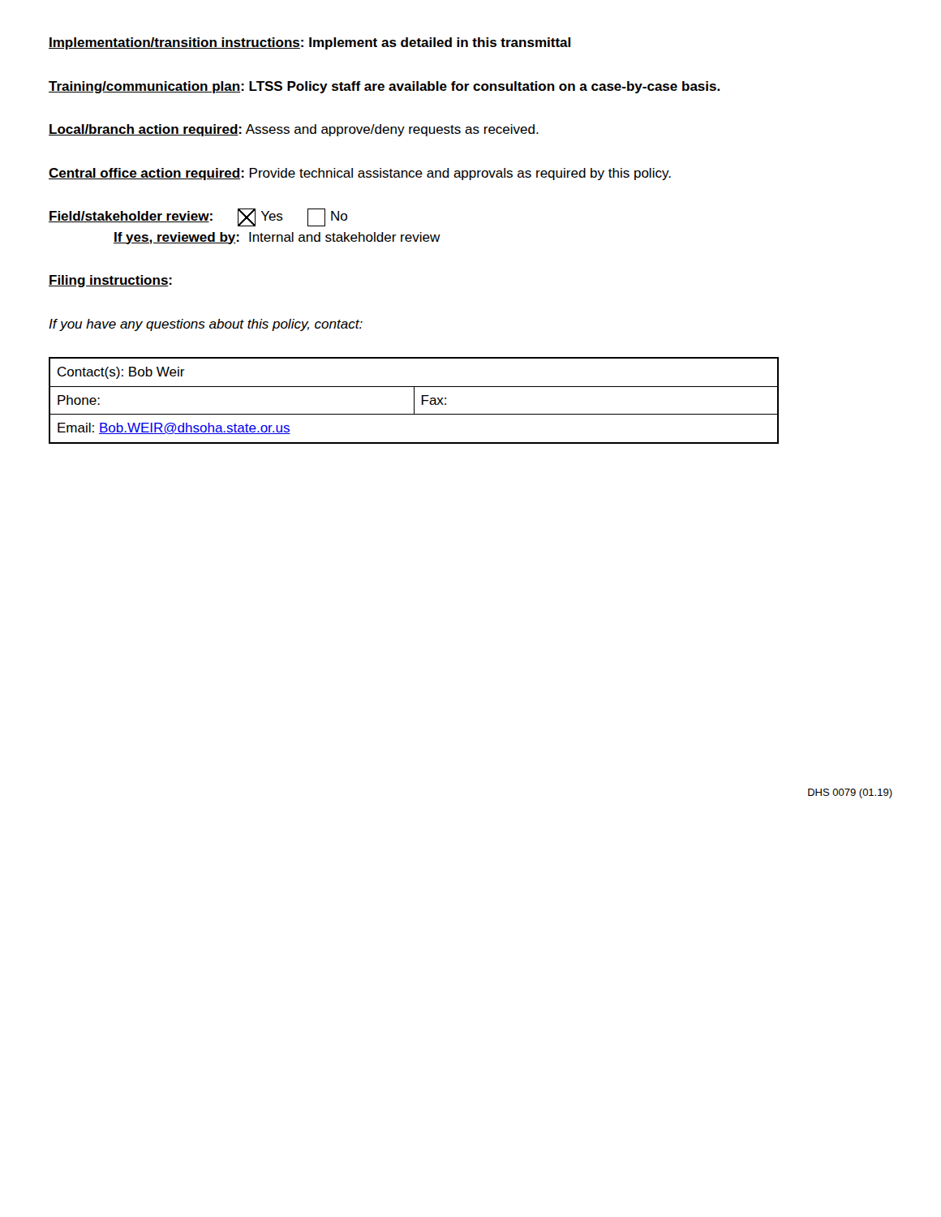Implementation/transition instructions: Implement as detailed in this transmittal
Training/communication plan: LTSS Policy staff are available for consultation on a case-by-case basis.
Local/branch action required: Assess and approve/deny requests as received.
Central office action required: Provide technical assistance and approvals as required by this policy.
Field/stakeholder review: Yes No
If yes, reviewed by: Internal and stakeholder review
Filing instructions:
If you have any questions about this policy, contact:
| Contact(s): Bob Weir |
| Phone: | Fax: |
| Email: Bob.WEIR@dhsoha.state.or.us |
DHS 0079 (01.19)